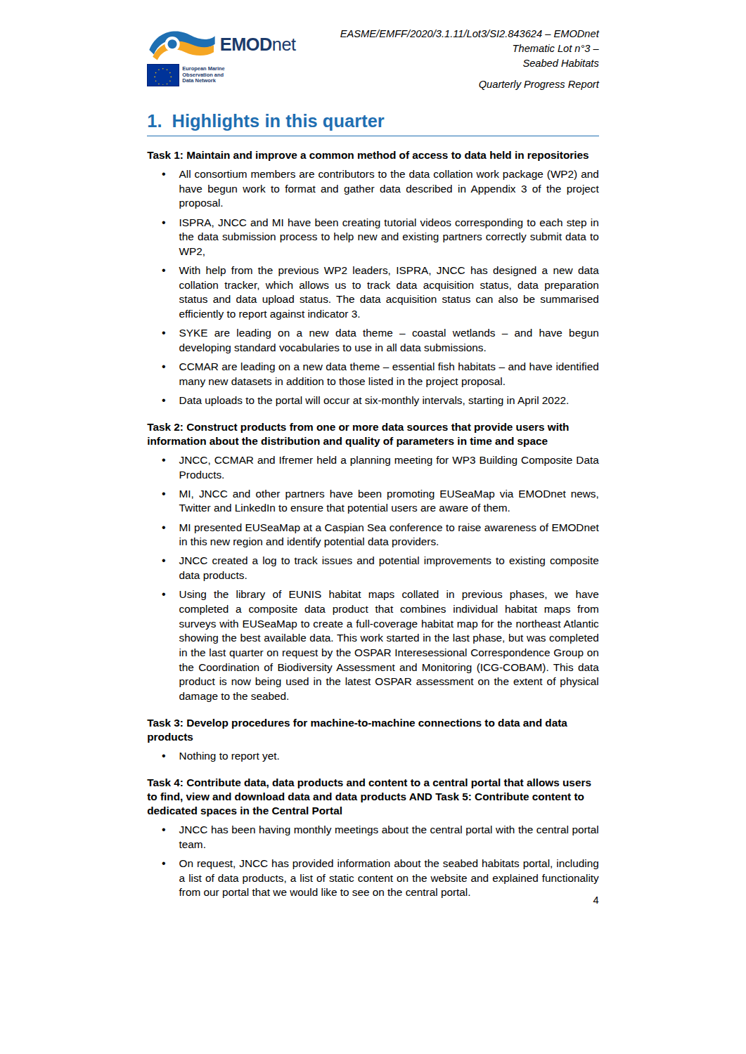EMODnet
European Marine
Observation and
Data Network
EASME/EMFF/2020/3.1.11/Lot3/SI2.843624 – EMODnet Thematic Lot n°3 – Seabed Habitats Quarterly Progress Report
1. Highlights in this quarter
Task 1: Maintain and improve a common method of access to data held in repositories
All consortium members are contributors to the data collation work package (WP2) and have begun work to format and gather data described in Appendix 3 of the project proposal.
ISPRA, JNCC and MI have been creating tutorial videos corresponding to each step in the data submission process to help new and existing partners correctly submit data to WP2,
With help from the previous WP2 leaders, ISPRA, JNCC has designed a new data collation tracker, which allows us to track data acquisition status, data preparation status and data upload status. The data acquisition status can also be summarised efficiently to report against indicator 3.
SYKE are leading on a new data theme – coastal wetlands – and have begun developing standard vocabularies to use in all data submissions.
CCMAR are leading on a new data theme – essential fish habitats – and have identified many new datasets in addition to those listed in the project proposal.
Data uploads to the portal will occur at six-monthly intervals, starting in April 2022.
Task 2: Construct products from one or more data sources that provide users with information about the distribution and quality of parameters in time and space
JNCC, CCMAR and Ifremer held a planning meeting for WP3 Building Composite Data Products.
MI, JNCC and other partners have been promoting EUSeaMap via EMODnet news, Twitter and LinkedIn to ensure that potential users are aware of them.
MI presented EUSeaMap at a Caspian Sea conference to raise awareness of EMODnet in this new region and identify potential data providers.
JNCC created a log to track issues and potential improvements to existing composite data products.
Using the library of EUNIS habitat maps collated in previous phases, we have completed a composite data product that combines individual habitat maps from surveys with EUSeaMap to create a full-coverage habitat map for the northeast Atlantic showing the best available data. This work started in the last phase, but was completed in the last quarter on request by the OSPAR Interesessional Correspondence Group on the Coordination of Biodiversity Assessment and Monitoring (ICG-COBAM). This data product is now being used in the latest OSPAR assessment on the extent of physical damage to the seabed.
Task 3: Develop procedures for machine-to-machine connections to data and data products
Nothing to report yet.
Task 4: Contribute data, data products and content to a central portal that allows users to find, view and download data and data products AND Task 5: Contribute content to dedicated spaces in the Central Portal
JNCC has been having monthly meetings about the central portal with the central portal team.
On request, JNCC has provided information about the seabed habitats portal, including a list of data products, a list of static content on the website and explained functionality from our portal that we would like to see on the central portal.
4